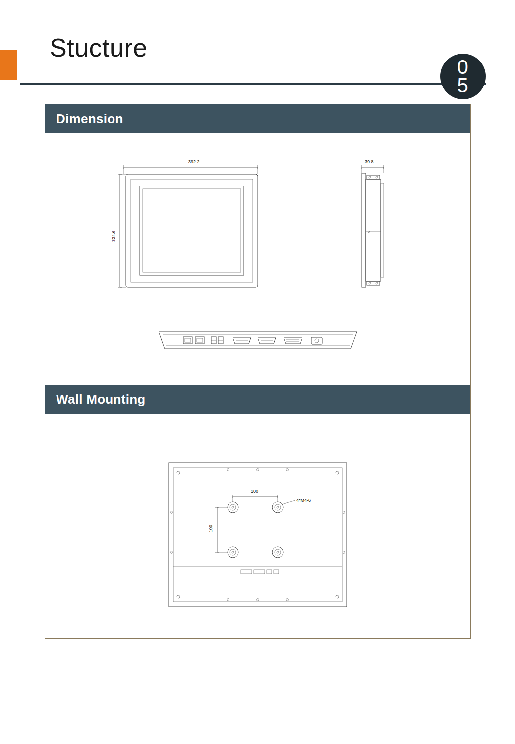Stucture
05
Dimension
392.2 324.6 39.8
Wall Mounting
100 100 4*M4-6